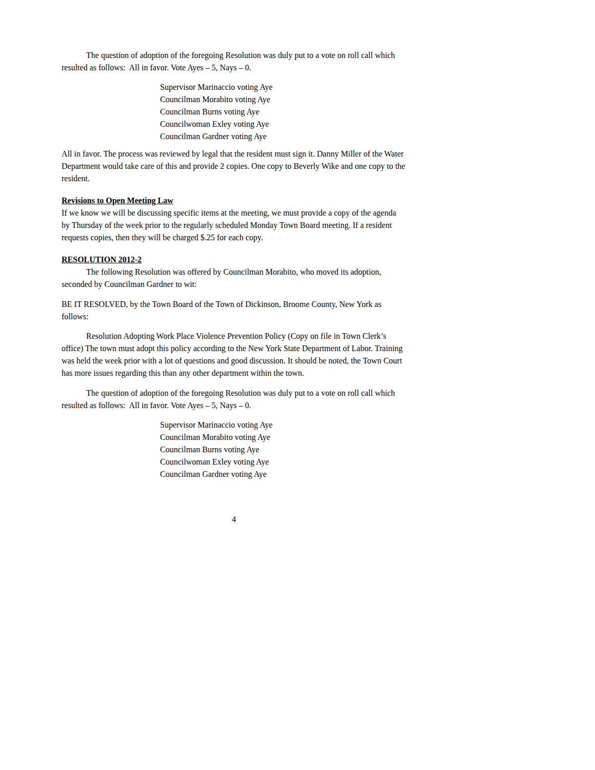The question of adoption of the foregoing Resolution was duly put to a vote on roll call which resulted as follows: All in favor. Vote Ayes – 5, Nays – 0.
Supervisor Marinaccio voting Aye
Councilman Morabito voting Aye
Councilman Burns voting Aye
Councilwoman Exley voting Aye
Councilman Gardner voting Aye
All in favor. The process was reviewed by legal that the resident must sign it. Danny Miller of the Water Department would take care of this and provide 2 copies. One copy to Beverly Wike and one copy to the resident.
Revisions to Open Meeting Law
If we know we will be discussing specific items at the meeting, we must provide a copy of the agenda by Thursday of the week prior to the regularly scheduled Monday Town Board meeting. If a resident requests copies, then they will be charged $.25 for each copy.
RESOLUTION 2012-2
The following Resolution was offered by Councilman Morabito, who moved its adoption, seconded by Councilman Gardner to wit:
BE IT RESOLVED, by the Town Board of the Town of Dickinson, Broome County, New York as follows:
Resolution Adopting Work Place Violence Prevention Policy (Copy on file in Town Clerk’s office) The town must adopt this policy according to the New York State Department of Labor. Training was held the week prior with a lot of questions and good discussion. It should be noted, the Town Court has more issues regarding this than any other department within the town.
The question of adoption of the foregoing Resolution was duly put to a vote on roll call which resulted as follows: All in favor. Vote Ayes – 5, Nays – 0.
Supervisor Marinaccio voting Aye
Councilman Morabito voting Aye
Councilman Burns voting Aye
Councilwoman Exley voting Aye
Councilman Gardner voting Aye
4